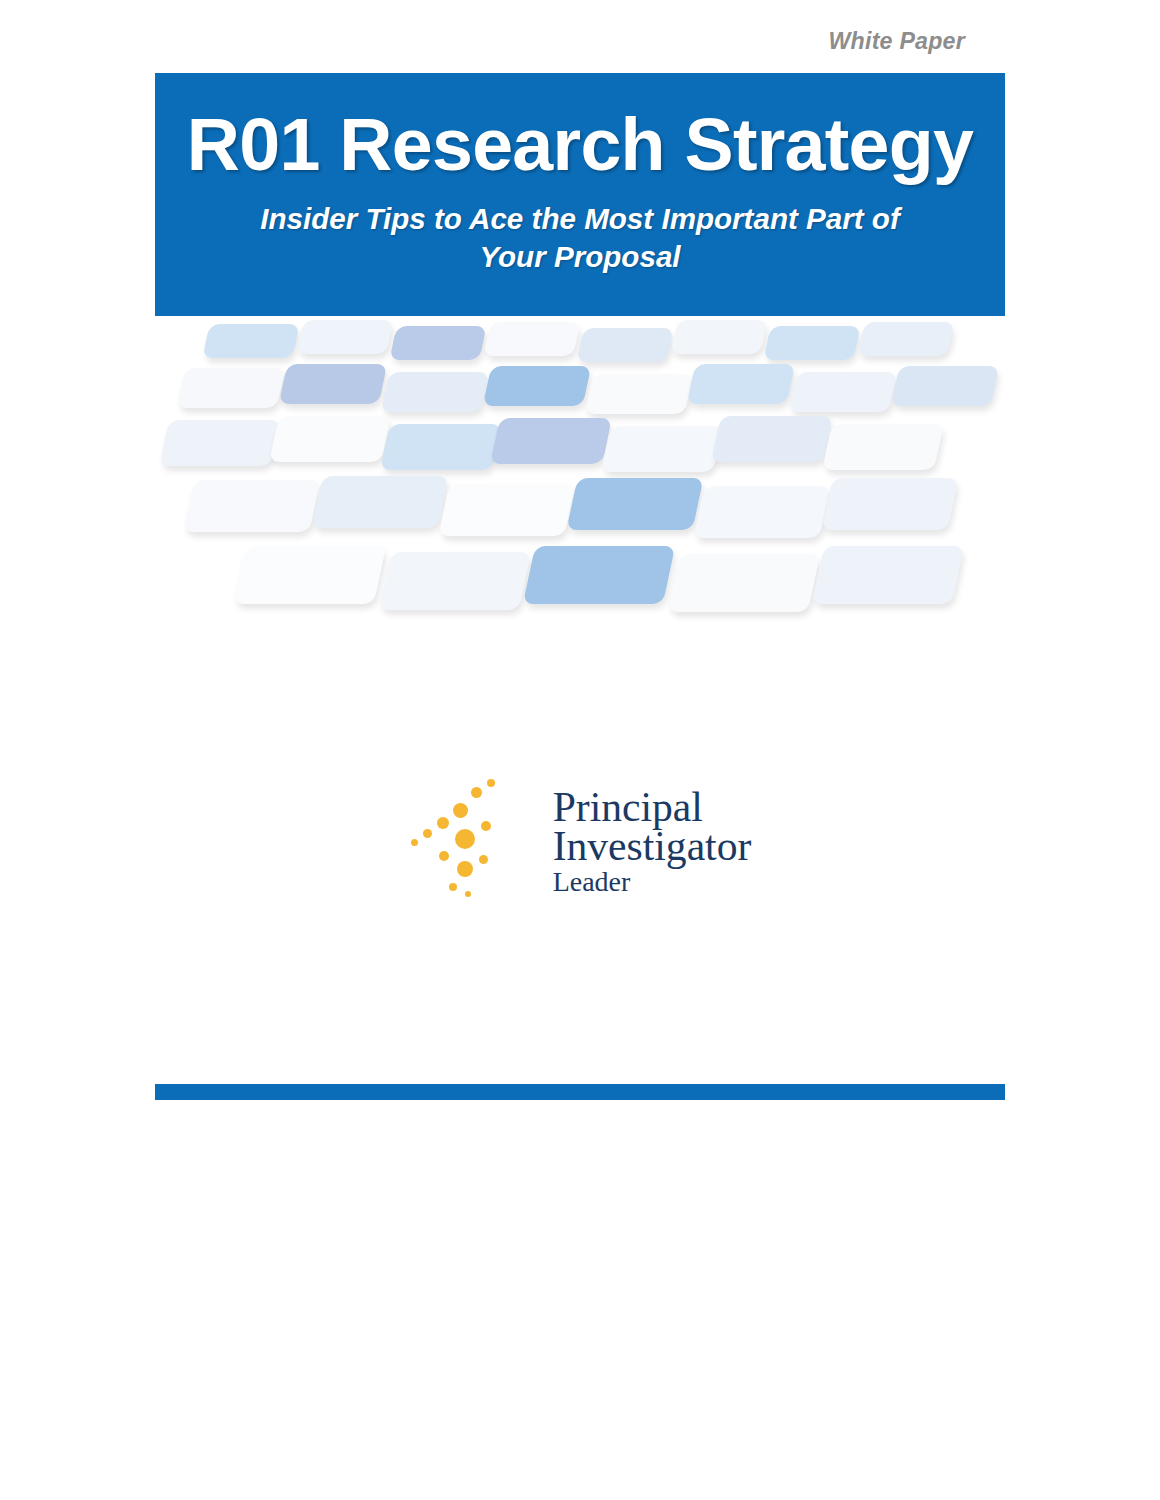White Paper
R01 Research Strategy
Insider Tips to Ace the Most Important Part of Your Proposal
Principal Investigator Leader